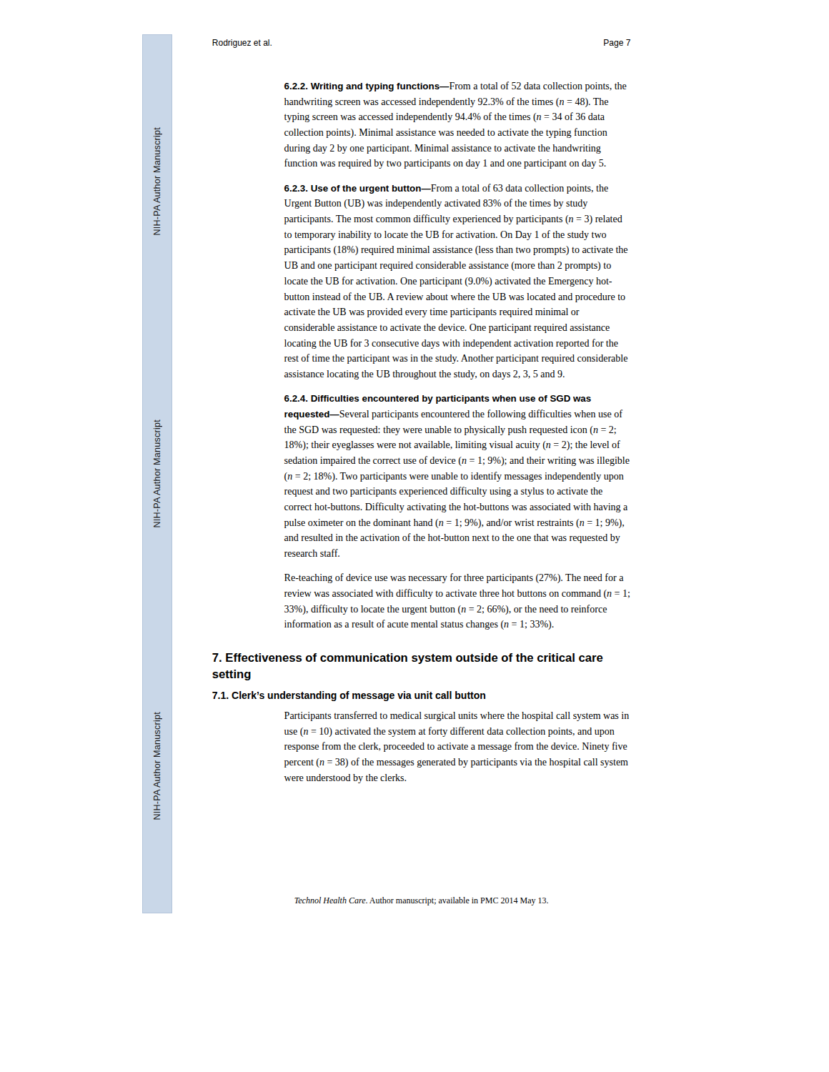NIH-PA Author Manuscript NIH-PA Author Manuscript NIH-PA Author Manuscript
Rodriguez et al.
Page 7
6.2.2. Writing and typing functions—From a total of 52 data collection points, the handwriting screen was accessed independently 92.3% of the times (n = 48). The typing screen was accessed independently 94.4% of the times (n = 34 of 36 data collection points). Minimal assistance was needed to activate the typing function during day 2 by one participant. Minimal assistance to activate the handwriting function was required by two participants on day 1 and one participant on day 5.
6.2.3. Use of the urgent button—From a total of 63 data collection points, the Urgent Button (UB) was independently activated 83% of the times by study participants. The most common difficulty experienced by participants (n = 3) related to temporary inability to locate the UB for activation. On Day 1 of the study two participants (18%) required minimal assistance (less than two prompts) to activate the UB and one participant required considerable assistance (more than 2 prompts) to locate the UB for activation. One participant (9.0%) activated the Emergency hot-button instead of the UB. A review about where the UB was located and procedure to activate the UB was provided every time participants required minimal or considerable assistance to activate the device. One participant required assistance locating the UB for 3 consecutive days with independent activation reported for the rest of time the participant was in the study. Another participant required considerable assistance locating the UB throughout the study, on days 2, 3, 5 and 9.
6.2.4. Difficulties encountered by participants when use of SGD was requested—Several participants encountered the following difficulties when use of the SGD was requested: they were unable to physically push requested icon (n = 2; 18%); their eyeglasses were not available, limiting visual acuity (n = 2); the level of sedation impaired the correct use of device (n = 1; 9%); and their writing was illegible (n = 2; 18%). Two participants were unable to identify messages independently upon request and two participants experienced difficulty using a stylus to activate the correct hot-buttons. Difficulty activating the hot-buttons was associated with having a pulse oximeter on the dominant hand (n = 1; 9%), and/or wrist restraints (n = 1; 9%), and resulted in the activation of the hot-button next to the one that was requested by research staff.
Re-teaching of device use was necessary for three participants (27%). The need for a review was associated with difficulty to activate three hot buttons on command (n = 1; 33%), difficulty to locate the urgent button (n = 2; 66%), or the need to reinforce information as a result of acute mental status changes (n = 1; 33%).
7. Effectiveness of communication system outside of the critical care setting
7.1. Clerk’s understanding of message via unit call button
Participants transferred to medical surgical units where the hospital call system was in use (n = 10) activated the system at forty different data collection points, and upon response from the clerk, proceeded to activate a message from the device. Ninety five percent (n = 38) of the messages generated by participants via the hospital call system were understood by the clerks.
Technol Health Care. Author manuscript; available in PMC 2014 May 13.